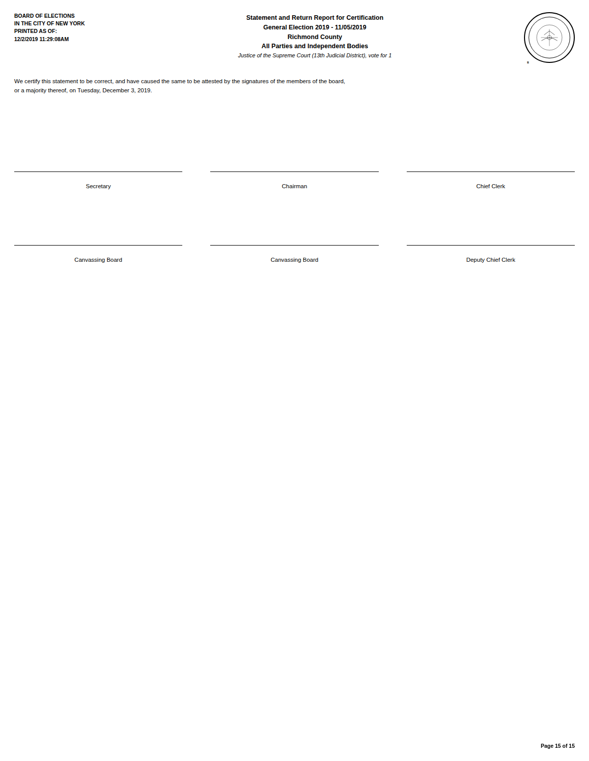BOARD OF ELECTIONS
IN THE CITY OF NEW YORK
PRINTED AS OF:
12/2/2019 11:29:08AM
Statement and Return Report for Certification
General Election 2019 - 11/05/2019
Richmond County
All Parties and Independent Bodies
Justice of the Supreme Court (13th Judicial District), vote for 1
B
We certify this statement to be correct, and have caused the same to be attested by the signatures of the members of the board,
or a majority thereof, on Tuesday, December 3, 2019.
Secretary
Chairman
Chief Clerk
Canvassing Board
Canvassing Board
Deputy Chief Clerk
Page 15 of 15